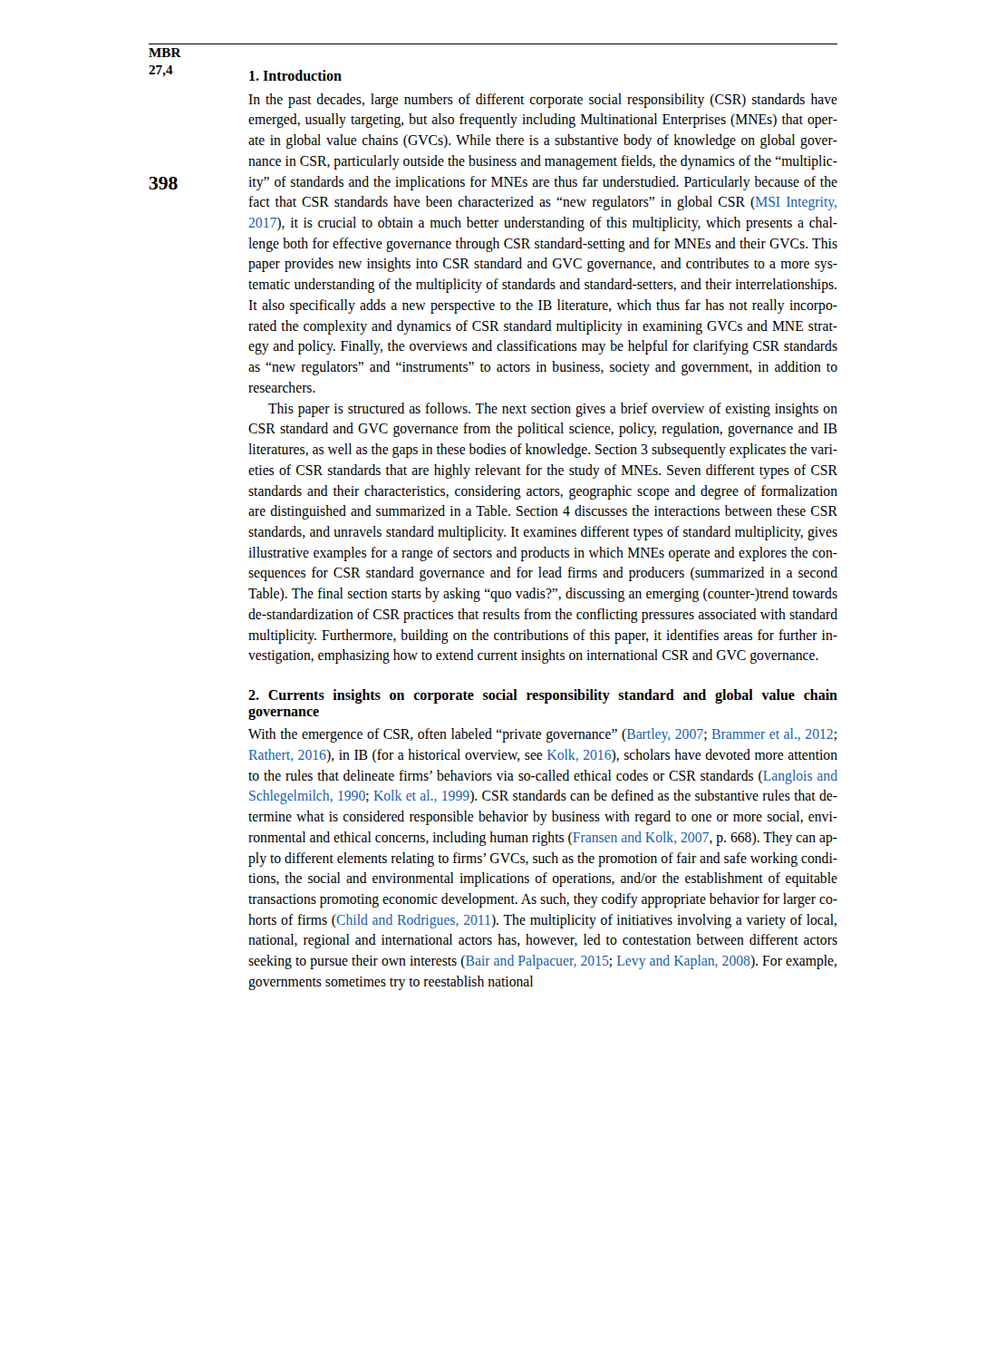MBR
27,4
398
1. Introduction
In the past decades, large numbers of different corporate social responsibility (CSR) standards have emerged, usually targeting, but also frequently including Multinational Enterprises (MNEs) that operate in global value chains (GVCs). While there is a substantive body of knowledge on global governance in CSR, particularly outside the business and management fields, the dynamics of the “multiplicity” of standards and the implications for MNEs are thus far understudied. Particularly because of the fact that CSR standards have been characterized as “new regulators” in global CSR (MSI Integrity, 2017), it is crucial to obtain a much better understanding of this multiplicity, which presents a challenge both for effective governance through CSR standard-setting and for MNEs and their GVCs. This paper provides new insights into CSR standard and GVC governance, and contributes to a more systematic understanding of the multiplicity of standards and standard-setters, and their interrelationships. It also specifically adds a new perspective to the IB literature, which thus far has not really incorporated the complexity and dynamics of CSR standard multiplicity in examining GVCs and MNE strategy and policy. Finally, the overviews and classifications may be helpful for clarifying CSR standards as “new regulators” and “instruments” to actors in business, society and government, in addition to researchers.
This paper is structured as follows. The next section gives a brief overview of existing insights on CSR standard and GVC governance from the political science, policy, regulation, governance and IB literatures, as well as the gaps in these bodies of knowledge. Section 3 subsequently explicates the varieties of CSR standards that are highly relevant for the study of MNEs. Seven different types of CSR standards and their characteristics, considering actors, geographic scope and degree of formalization are distinguished and summarized in a Table. Section 4 discusses the interactions between these CSR standards, and unravels standard multiplicity. It examines different types of standard multiplicity, gives illustrative examples for a range of sectors and products in which MNEs operate and explores the consequences for CSR standard governance and for lead firms and producers (summarized in a second Table). The final section starts by asking “quo vadis?”, discussing an emerging (counter-)trend towards de-standardization of CSR practices that results from the conflicting pressures associated with standard multiplicity. Furthermore, building on the contributions of this paper, it identifies areas for further investigation, emphasizing how to extend current insights on international CSR and GVC governance.
2. Currents insights on corporate social responsibility standard and global value chain governance
With the emergence of CSR, often labeled “private governance” (Bartley, 2007; Brammer et al., 2012; Rathert, 2016), in IB (for a historical overview, see Kolk, 2016), scholars have devoted more attention to the rules that delineate firms’ behaviors via so-called ethical codes or CSR standards (Langlois and Schlegelmilch, 1990; Kolk et al., 1999). CSR standards can be defined as the substantive rules that determine what is considered responsible behavior by business with regard to one or more social, environmental and ethical concerns, including human rights (Fransen and Kolk, 2007, p. 668). They can apply to different elements relating to firms’ GVCs, such as the promotion of fair and safe working conditions, the social and environmental implications of operations, and/or the establishment of equitable transactions promoting economic development. As such, they codify appropriate behavior for larger cohorts of firms (Child and Rodrigues, 2011). The multiplicity of initiatives involving a variety of local, national, regional and international actors has, however, led to contestation between different actors seeking to pursue their own interests (Bair and Palpacuer, 2015; Levy and Kaplan, 2008). For example, governments sometimes try to reestablish national